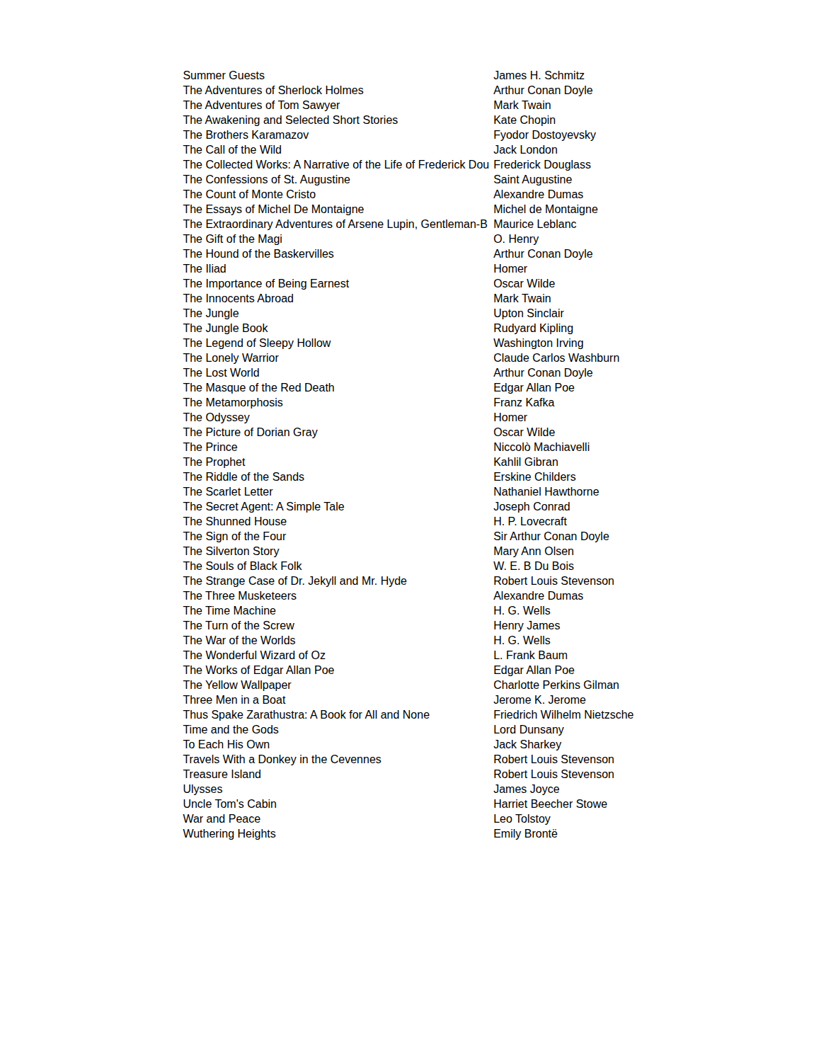| Summer Guests | James H. Schmitz |
| The Adventures of Sherlock Holmes | Arthur Conan Doyle |
| The Adventures of Tom Sawyer | Mark Twain |
| The Awakening and Selected Short Stories | Kate Chopin |
| The Brothers Karamazov | Fyodor Dostoyevsky |
| The Call of the Wild | Jack London |
| The Collected Works: A Narrative of the Life of Frederick Dou | Frederick Douglass |
| The Confessions of St. Augustine | Saint Augustine |
| The Count of Monte Cristo | Alexandre Dumas |
| The Essays of Michel De Montaigne | Michel de Montaigne |
| The Extraordinary Adventures of Arsene Lupin, Gentleman-B | Maurice Leblanc |
| The Gift of the Magi | O. Henry |
| The Hound of the Baskervilles | Arthur Conan Doyle |
| The Iliad | Homer |
| The Importance of Being Earnest | Oscar Wilde |
| The Innocents Abroad | Mark Twain |
| The Jungle | Upton Sinclair |
| The Jungle Book | Rudyard Kipling |
| The Legend of Sleepy Hollow | Washington Irving |
| The Lonely Warrior | Claude Carlos Washburn |
| The Lost World | Arthur Conan Doyle |
| The Masque of the Red Death | Edgar Allan Poe |
| The Metamorphosis | Franz Kafka |
| The Odyssey | Homer |
| The Picture of Dorian Gray | Oscar Wilde |
| The Prince | Niccolò Machiavelli |
| The Prophet | Kahlil Gibran |
| The Riddle of the Sands | Erskine Childers |
| The Scarlet Letter | Nathaniel Hawthorne |
| The Secret Agent: A Simple Tale | Joseph Conrad |
| The Shunned House | H. P. Lovecraft |
| The Sign of the Four | Sir Arthur Conan Doyle |
| The Silverton Story | Mary Ann Olsen |
| The Souls of Black Folk | W. E. B Du Bois |
| The Strange Case of Dr. Jekyll and Mr. Hyde | Robert Louis Stevenson |
| The Three Musketeers | Alexandre Dumas |
| The Time Machine | H. G. Wells |
| The Turn of the Screw | Henry James |
| The War of the Worlds | H. G. Wells |
| The Wonderful Wizard of Oz | L. Frank Baum |
| The Works of Edgar Allan Poe | Edgar Allan Poe |
| The Yellow Wallpaper | Charlotte Perkins Gilman |
| Three Men in a Boat | Jerome K. Jerome |
| Thus Spake Zarathustra: A Book for All and None | Friedrich Wilhelm Nietzsche |
| Time and the Gods | Lord Dunsany |
| To Each His Own | Jack Sharkey |
| Travels With a Donkey in the Cevennes | Robert Louis Stevenson |
| Treasure Island | Robert Louis Stevenson |
| Ulysses | James Joyce |
| Uncle Tom's Cabin | Harriet Beecher Stowe |
| War and Peace | Leo Tolstoy |
| Wuthering Heights | Emily Brontë |